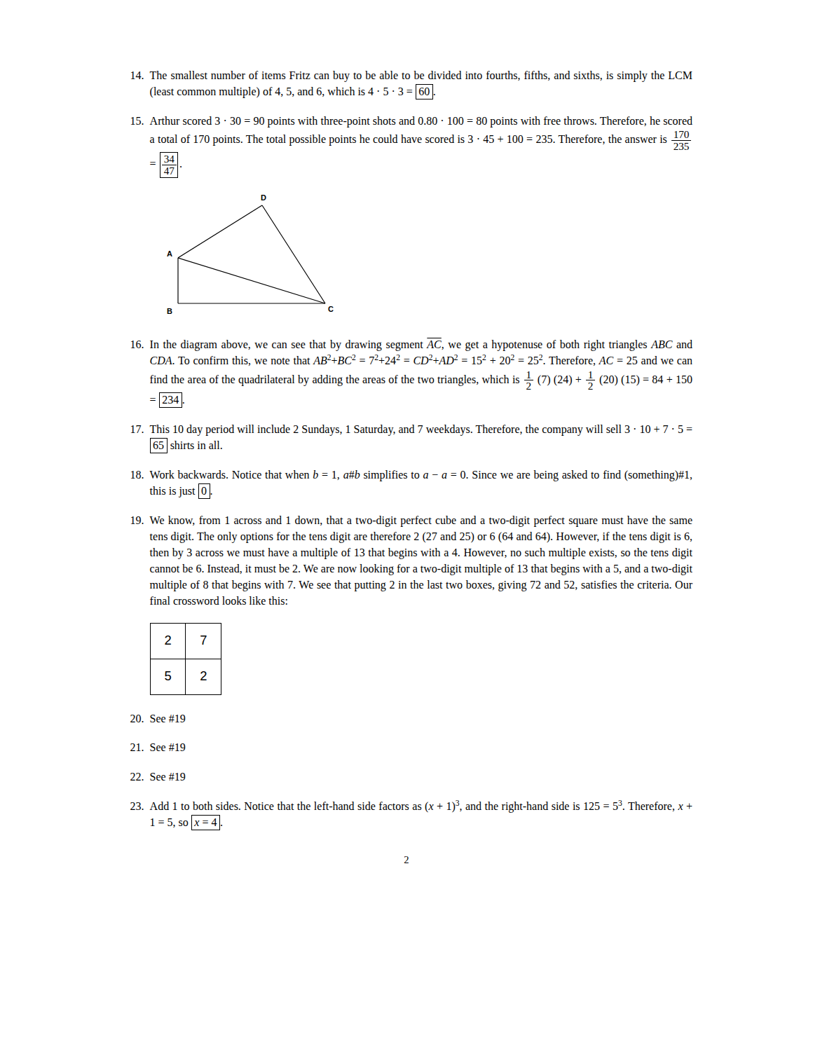14. The smallest number of items Fritz can buy to be able to be divided into fourths, fifths, and sixths, is simply the LCM (least common multiple) of 4, 5, and 6, which is 4 · 5 · 3 = 60.
15. Arthur scored 3 · 30 = 90 points with three-point shots and 0.80 · 100 = 80 points with free throws. Therefore, he scored a total of 170 points. The total possible points he could have scored is 3 · 45 + 100 = 235. Therefore, the answer is 170235 = 3447.
D A B C
16. In the diagram above, we can see that by drawing segment AC, we get a hypotenuse of both right triangles ABC and CDA. To confirm this, we note that AB2+BC2 = 72+242 = CD2+AD2 = 152 + 202 = 252. Therefore, AC = 25 and we can find the area of the quadrilateral by adding the areas of the two triangles, which is 12 (7) (24) + 12 (20) (15) = 84 + 150 = 234.
17. This 10 day period will include 2 Sundays, 1 Saturday, and 7 weekdays. Therefore, the company will sell 3 · 10 + 7 · 5 = 65 shirts in all.
18. Work backwards. Notice that when b = 1, a#b simplifies to a − a = 0. Since we are being asked to find (something)#1, this is just 0.
19. We know, from 1 across and 1 down, that a two-digit perfect cube and a two-digit perfect square must have the same tens digit. The only options for the tens digit are therefore 2 (27 and 25) or 6 (64 and 64). However, if the tens digit is 6, then by 3 across we must have a multiple of 13 that begins with a 4. However, no such multiple exists, so the tens digit cannot be 6. Instead, it must be 2. We are now looking for a two-digit multiple of 13 that begins with a 5, and a two-digit multiple of 8 that begins with 7. We see that putting 2 in the last two boxes, giving 72 and 52, satisfies the criteria. Our final crossword looks like this:
| 2 | 7 |
| 5 | 2 |
20. See #19
21. See #19
22. See #19
23. Add 1 to both sides. Notice that the left-hand side factors as (x + 1)3, and the right-hand side is 125 = 53. Therefore, x + 1 = 5, so x = 4.
2